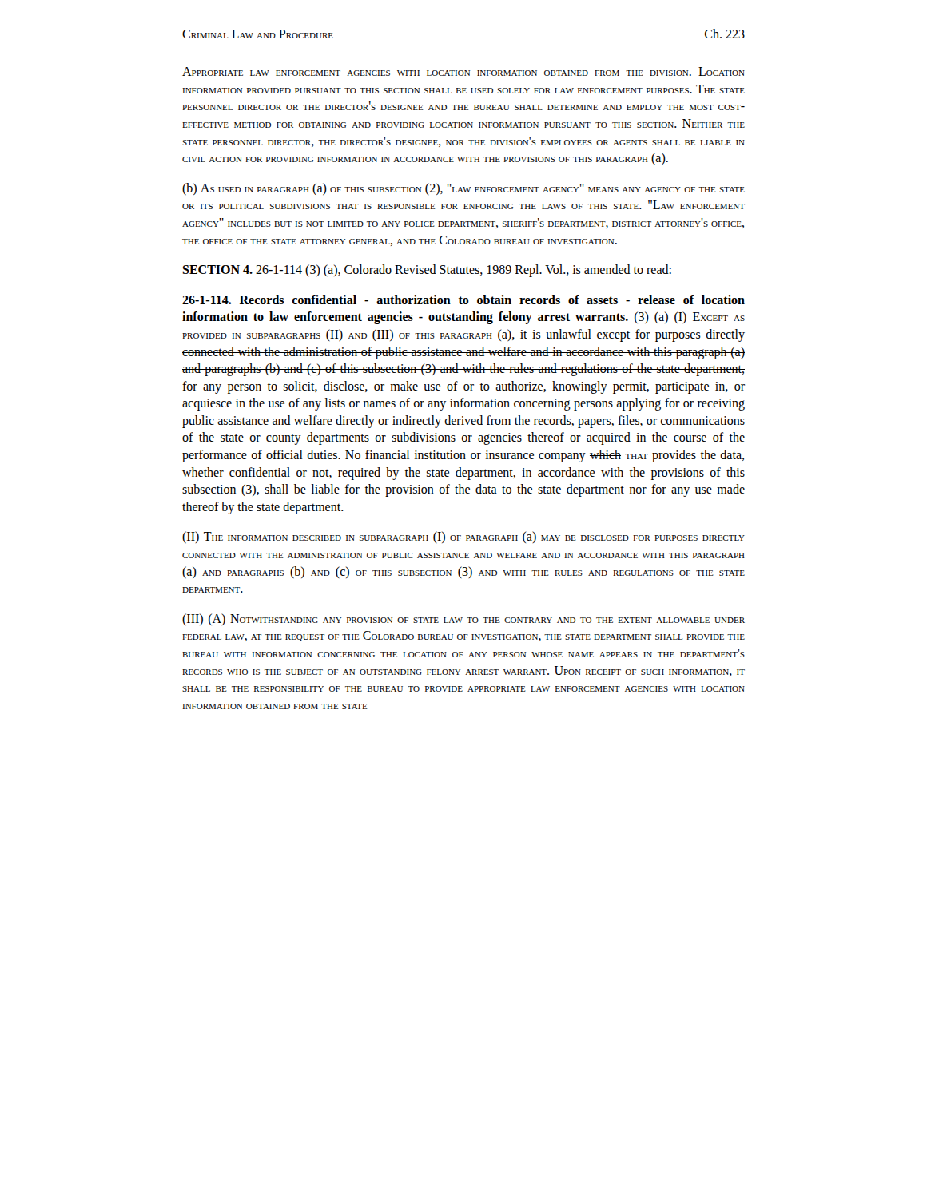Criminal Law and Procedure Ch. 223
Appropriate law enforcement agencies with location information obtained from the division. Location information provided pursuant to this section shall be used solely for law enforcement purposes. The state personnel director or the director's designee and the bureau shall determine and employ the most cost-effective method for obtaining and providing location information pursuant to this section. Neither the state personnel director, the director's designee, nor the division's employees or agents shall be liable in civil action for providing information in accordance with the provisions of this paragraph (a).
(b) As used in paragraph (a) of this subsection (2), "law enforcement agency" means any agency of the state or its political subdivisions that is responsible for enforcing the laws of this state. "Law enforcement agency" includes but is not limited to any police department, sheriff's department, district attorney's office, the office of the state attorney general, and the Colorado bureau of investigation.
SECTION 4. 26-1-114 (3) (a), Colorado Revised Statutes, 1989 Repl. Vol., is amended to read:
26-1-114. Records confidential - authorization to obtain records of assets - release of location information to law enforcement agencies - outstanding felony arrest warrants. (3) (a) (I) Except as provided in subparagraphs (II) and (III) of this paragraph (a), it is unlawful except for purposes directly connected with the administration of public assistance and welfare and in accordance with this paragraph (a) and paragraphs (b) and (c) of this subsection (3) and with the rules and regulations of the state department, for any person to solicit, disclose, or make use of or to authorize, knowingly permit, participate in, or acquiesce in the use of any lists or names of or any information concerning persons applying for or receiving public assistance and welfare directly or indirectly derived from the records, papers, files, or communications of the state or county departments or subdivisions or agencies thereof or acquired in the course of the performance of official duties. No financial institution or insurance company which that provides the data, whether confidential or not, required by the state department, in accordance with the provisions of this subsection (3), shall be liable for the provision of the data to the state department nor for any use made thereof by the state department.
(II) The information described in subparagraph (I) of paragraph (a) may be disclosed for purposes directly connected with the administration of public assistance and welfare and in accordance with this paragraph (a) and paragraphs (b) and (c) of this subsection (3) and with the rules and regulations of the state department.
(III) (A) Notwithstanding any provision of state law to the contrary and to the extent allowable under federal law, at the request of the Colorado bureau of investigation, the state department shall provide the bureau with information concerning the location of any person whose name appears in the department's records who is the subject of an outstanding felony arrest warrant. Upon receipt of such information, it shall be the responsibility of the bureau to provide appropriate law enforcement agencies with location information obtained from the state